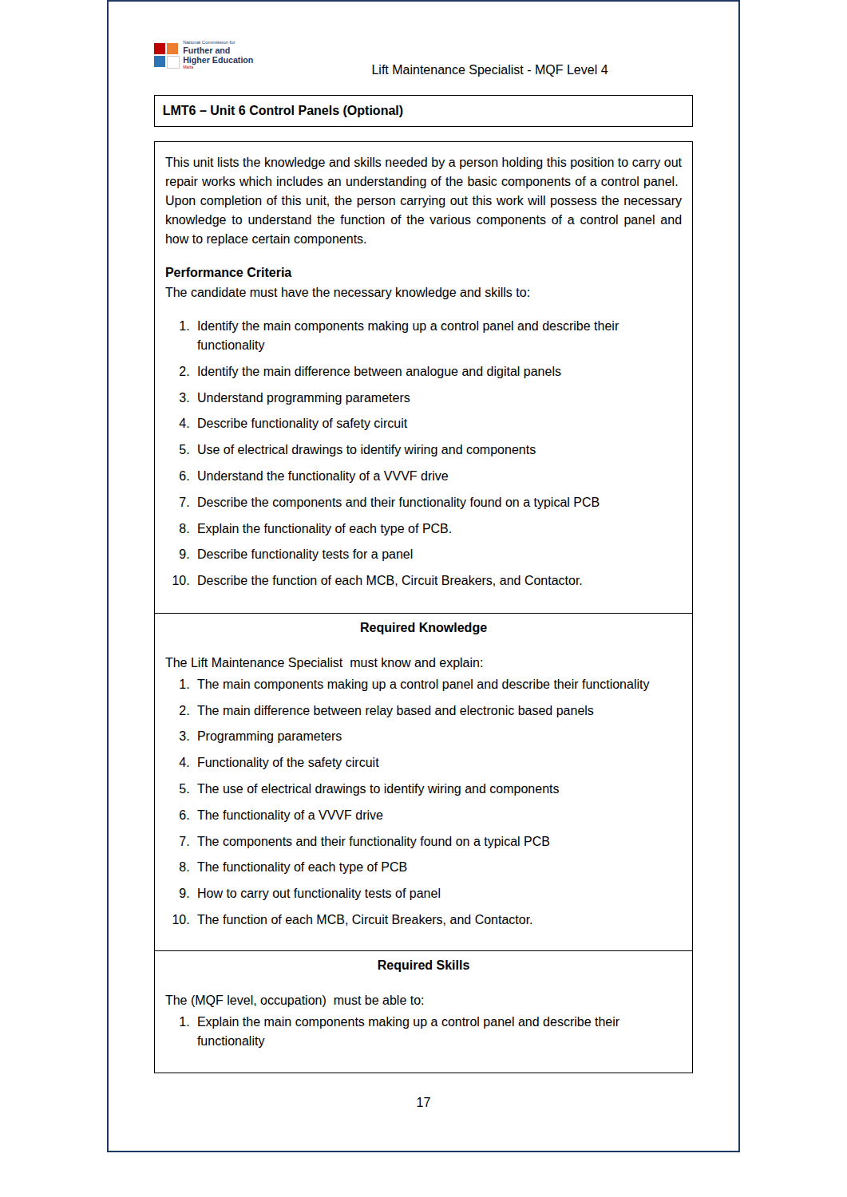National Commission for Further and Higher Education Malta
Lift Maintenance Specialist - MQF Level 4
LMT6 – Unit 6 Control Panels (Optional)
This unit lists the knowledge and skills needed by a person holding this position to carry out repair works which includes an understanding of the basic components of a control panel. Upon completion of this unit, the person carrying out this work will possess the necessary knowledge to understand the function of the various components of a control panel and how to replace certain components.
Performance Criteria
The candidate must have the necessary knowledge and skills to:
Identify the main components making up a control panel and describe their functionality
Identify the main difference between analogue and digital panels
Understand programming parameters
Describe functionality of safety circuit
Use of electrical drawings to identify wiring and components
Understand the functionality of a VVVF drive
Describe the components and their functionality found on a typical PCB
Explain the functionality of each type of PCB.
Describe functionality tests for a panel
Describe the function of each MCB, Circuit Breakers, and Contactor.
Required Knowledge
The Lift Maintenance Specialist must know and explain:
The main components making up a control panel and describe their functionality
The main difference between relay based and electronic based panels
Programming parameters
Functionality of the safety circuit
The use of electrical drawings to identify wiring and components
The functionality of a VVVF drive
The components and their functionality found on a typical PCB
The functionality of each type of PCB
How to carry out functionality tests of panel
The function of each MCB, Circuit Breakers, and Contactor.
Required Skills
The (MQF level, occupation) must be able to:
Explain the main components making up a control panel and describe their functionality
17